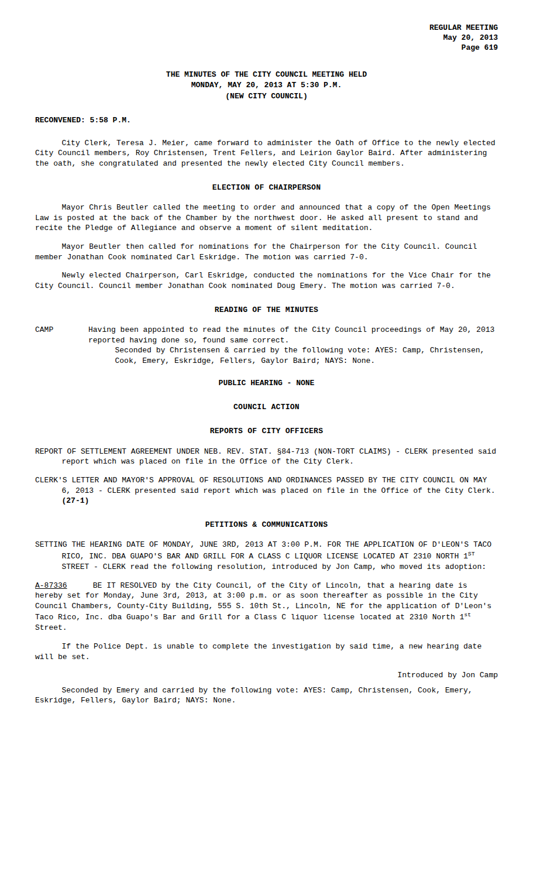REGULAR MEETING
May 20, 2013
Page 619
THE MINUTES OF THE CITY COUNCIL MEETING HELD
MONDAY, MAY 20, 2013 AT 5:30 P.M.
(NEW CITY COUNCIL)
RECONVENED: 5:58 P.M.
City Clerk, Teresa J. Meier, came forward to administer the Oath of Office to the newly elected City Council members, Roy Christensen, Trent Fellers, and Leirion Gaylor Baird. After administering the oath, she congratulated and presented the newly elected City Council members.
ELECTION OF CHAIRPERSON
Mayor Chris Beutler called the meeting to order and announced that a copy of the Open Meetings Law is posted at the back of the Chamber by the northwest door. He asked all present to stand and recite the Pledge of Allegiance and observe a moment of silent meditation.
Mayor Beutler then called for nominations for the Chairperson for the City Council. Council member Jonathan Cook nominated Carl Eskridge. The motion was carried 7-0.
Newly elected Chairperson, Carl Eskridge, conducted the nominations for the Vice Chair for the City Council. Council member Jonathan Cook nominated Doug Emery. The motion was carried 7-0.
READING OF THE MINUTES
CAMP
Having been appointed to read the minutes of the City Council proceedings of May 20, 2013 reported having done so, found same correct.
Seconded by Christensen & carried by the following vote: AYES: Camp, Christensen, Cook, Emery, Eskridge, Fellers, Gaylor Baird; NAYS: None.
PUBLIC HEARING - NONE
COUNCIL ACTION
REPORTS OF CITY OFFICERS
REPORT OF SETTLEMENT AGREEMENT UNDER NEB. REV. STAT. §84-713 (NON-TORT CLAIMS) - CLERK presented said report which was placed on file in the Office of the City Clerk.
CLERK'S LETTER AND MAYOR'S APPROVAL OF RESOLUTIONS AND ORDINANCES PASSED BY THE CITY COUNCIL ON MAY 6, 2013 - CLERK presented said report which was placed on file in the Office of the City Clerk. (27-1)
PETITIONS & COMMUNICATIONS
SETTING THE HEARING DATE OF MONDAY, JUNE 3RD, 2013 AT 3:00 P.M. FOR THE APPLICATION OF D'LEON'S TACO RICO, INC. DBA GUAPO'S BAR AND GRILL FOR A CLASS C LIQUOR LICENSE LOCATED AT 2310 NORTH 1ST STREET - CLERK read the following resolution, introduced by Jon Camp, who moved its adoption:
A-87336 BE IT RESOLVED by the City Council, of the City of Lincoln, that a hearing date is hereby set for Monday, June 3rd, 2013, at 3:00 p.m. or as soon thereafter as possible in the City Council Chambers, County-City Building, 555 S. 10th St., Lincoln, NE for the application of D'Leon's Taco Rico, Inc. dba Guapo's Bar and Grill for a Class C liquor license located at 2310 North 1st Street.
If the Police Dept. is unable to complete the investigation by said time, a new hearing date will be set.
Introduced by Jon Camp
Seconded by Emery and carried by the following vote: AYES: Camp, Christensen, Cook, Emery, Eskridge, Fellers, Gaylor Baird; NAYS: None.